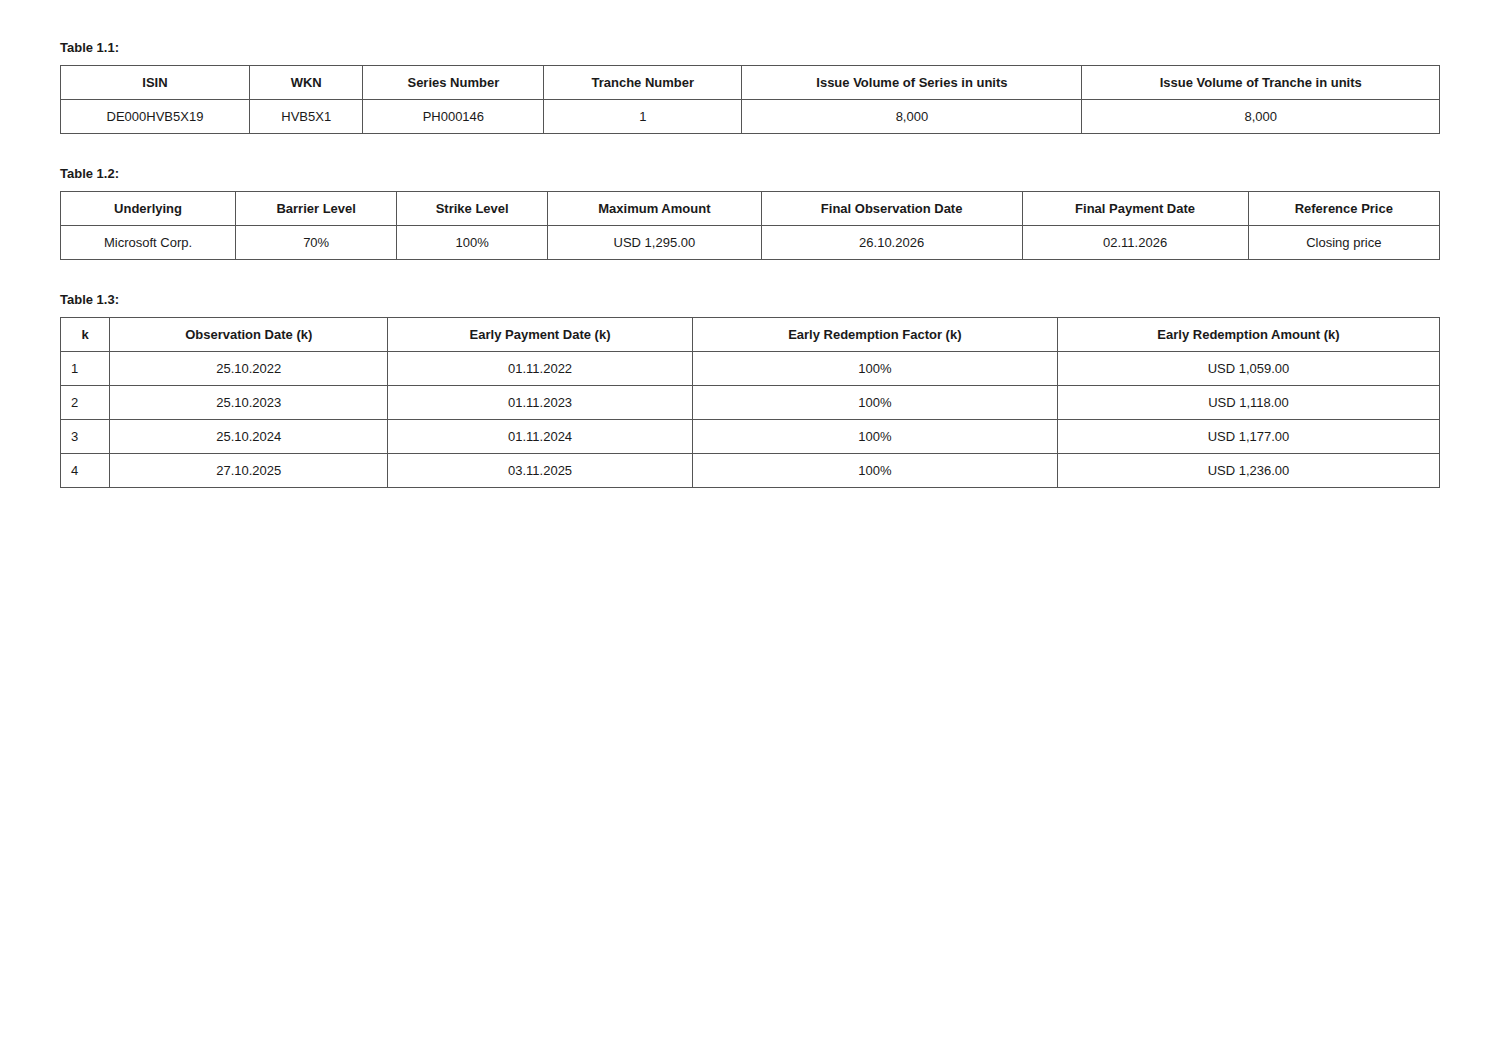Table 1.1:
| ISIN | WKN | Series Number | Tranche Number | Issue Volume of Series in units | Issue Volume of Tranche in units |
| --- | --- | --- | --- | --- | --- |
| DE000HVB5X19 | HVB5X1 | PH000146 | 1 | 8,000 | 8,000 |
Table 1.2:
| Underlying | Barrier Level | Strike Level | Maximum Amount | Final Observation Date | Final Payment Date | Reference Price |
| --- | --- | --- | --- | --- | --- | --- |
| Microsoft Corp. | 70% | 100% | USD 1,295.00 | 26.10.2026 | 02.11.2026 | Closing price |
Table 1.3:
| k | Observation Date (k) | Early Payment Date (k) | Early Redemption Factor (k) | Early Redemption Amount (k) |
| --- | --- | --- | --- | --- |
| 1 | 25.10.2022 | 01.11.2022 | 100% | USD 1,059.00 |
| 2 | 25.10.2023 | 01.11.2023 | 100% | USD 1,118.00 |
| 3 | 25.10.2024 | 01.11.2024 | 100% | USD 1,177.00 |
| 4 | 27.10.2025 | 03.11.2025 | 100% | USD 1,236.00 |